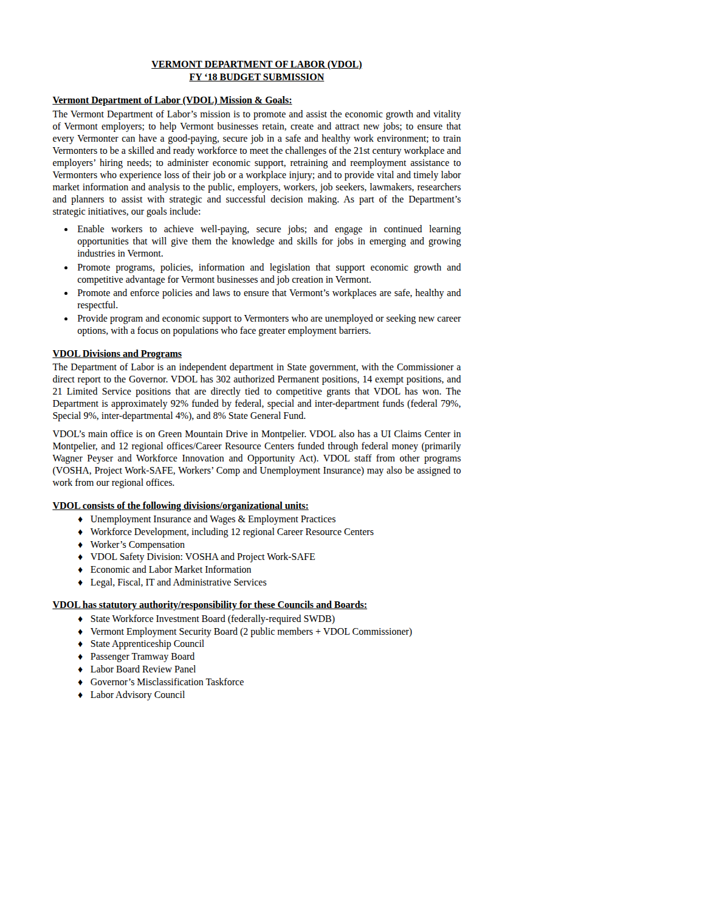VERMONT DEPARTMENT OF LABOR (VDOL)
FY ‘18 BUDGET SUBMISSION
Vermont Department of Labor (VDOL) Mission & Goals:
The Vermont Department of Labor’s mission is to promote and assist the economic growth and vitality of Vermont employers; to help Vermont businesses retain, create and attract new jobs; to ensure that every Vermonter can have a good-paying, secure job in a safe and healthy work environment; to train Vermonters to be a skilled and ready workforce to meet the challenges of the 21st century workplace and employers’ hiring needs; to administer economic support, retraining and reemployment assistance to Vermonters who experience loss of their job or a workplace injury; and to provide vital and timely labor market information and analysis to the public, employers, workers, job seekers, lawmakers, researchers and planners to assist with strategic and successful decision making. As part of the Department’s strategic initiatives, our goals include:
Enable workers to achieve well-paying, secure jobs; and engage in continued learning opportunities that will give them the knowledge and skills for jobs in emerging and growing industries in Vermont.
Promote programs, policies, information and legislation that support economic growth and competitive advantage for Vermont businesses and job creation in Vermont.
Promote and enforce policies and laws to ensure that Vermont’s workplaces are safe, healthy and respectful.
Provide program and economic support to Vermonters who are unemployed or seeking new career options, with a focus on populations who face greater employment barriers.
VDOL Divisions and Programs
The Department of Labor is an independent department in State government, with the Commissioner a direct report to the Governor. VDOL has 302 authorized Permanent positions, 14 exempt positions, and 21 Limited Service positions that are directly tied to competitive grants that VDOL has won. The Department is approximately 92% funded by federal, special and inter-department funds (federal 79%, Special 9%, inter-departmental 4%), and 8% State General Fund.
VDOL’s main office is on Green Mountain Drive in Montpelier. VDOL also has a UI Claims Center in Montpelier, and 12 regional offices/Career Resource Centers funded through federal money (primarily Wagner Peyser and Workforce Innovation and Opportunity Act). VDOL staff from other programs (VOSHA, Project Work-SAFE, Workers’ Comp and Unemployment Insurance) may also be assigned to work from our regional offices.
VDOL consists of the following divisions/organizational units:
Unemployment Insurance and Wages & Employment Practices
Workforce Development, including 12 regional Career Resource Centers
Worker’s Compensation
VDOL Safety Division: VOSHA and Project Work-SAFE
Economic and Labor Market Information
Legal, Fiscal, IT and Administrative Services
VDOL has statutory authority/responsibility for these Councils and Boards:
State Workforce Investment Board (federally-required SWDB)
Vermont Employment Security Board (2 public members + VDOL Commissioner)
State Apprenticeship Council
Passenger Tramway Board
Labor Board Review Panel
Governor’s Misclassification Taskforce
Labor Advisory Council